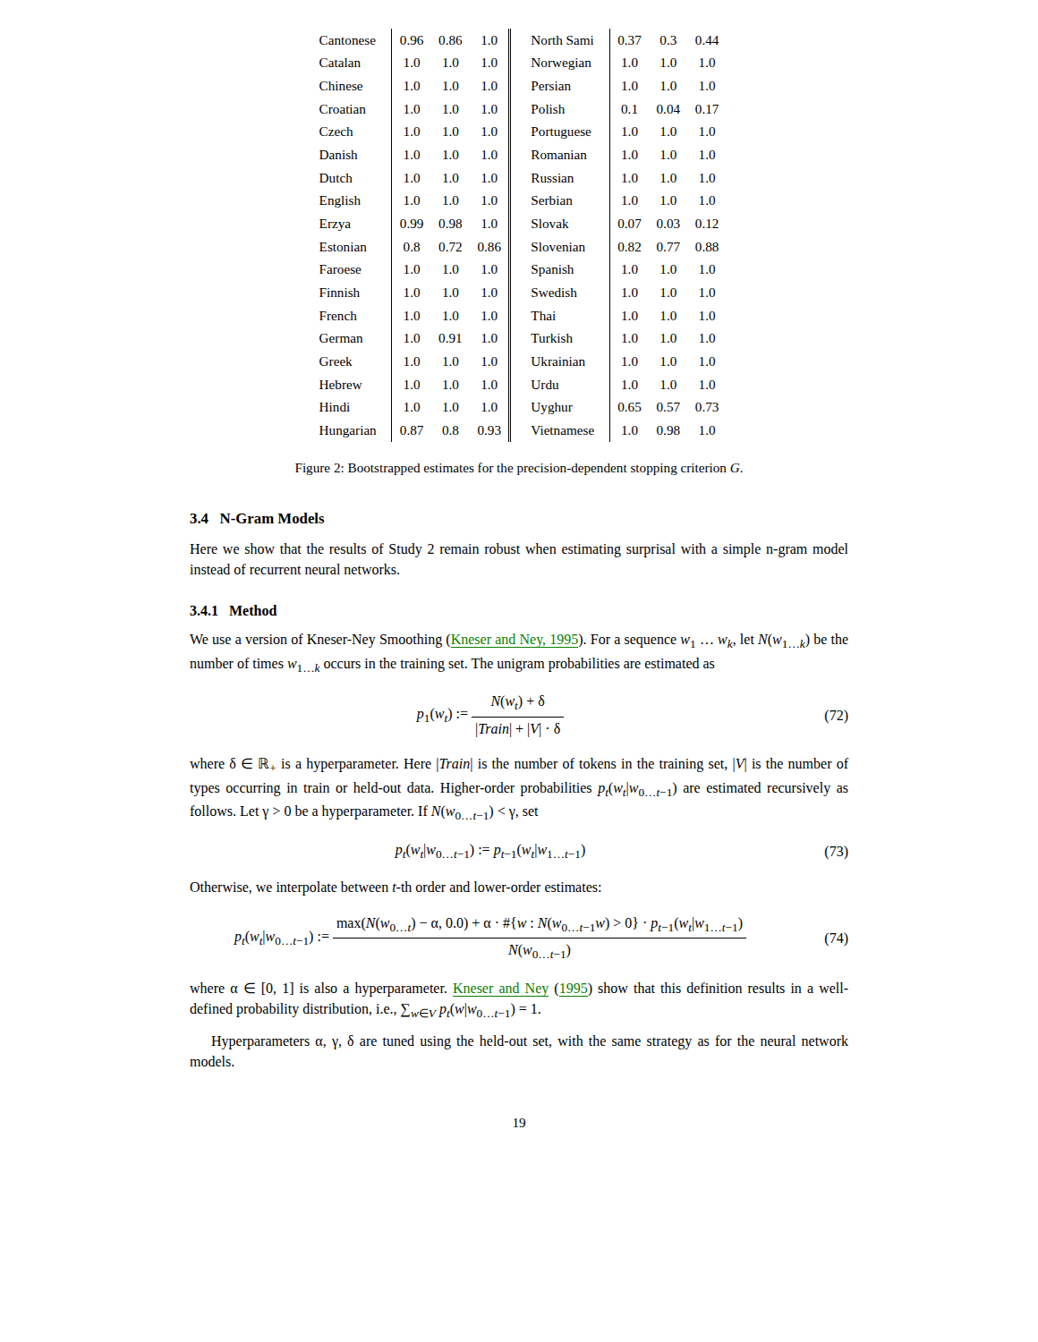| Cantonese | 0.96 | 0.86 | 1.0 | | North Sami | 0.37 | 0.3 | 0.44 |
| Catalan | 1.0 | 1.0 | 1.0 | | Norwegian | 1.0 | 1.0 | 1.0 |
| Chinese | 1.0 | 1.0 | 1.0 | | Persian | 1.0 | 1.0 | 1.0 |
| Croatian | 1.0 | 1.0 | 1.0 | | Polish | 0.1 | 0.04 | 0.17 |
| Czech | 1.0 | 1.0 | 1.0 | | Portuguese | 1.0 | 1.0 | 1.0 |
| Danish | 1.0 | 1.0 | 1.0 | | Romanian | 1.0 | 1.0 | 1.0 |
| Dutch | 1.0 | 1.0 | 1.0 | | Russian | 1.0 | 1.0 | 1.0 |
| English | 1.0 | 1.0 | 1.0 | | Serbian | 1.0 | 1.0 | 1.0 |
| Erzya | 0.99 | 0.98 | 1.0 | | Slovak | 0.07 | 0.03 | 0.12 |
| Estonian | 0.8 | 0.72 | 0.86 | | Slovenian | 0.82 | 0.77 | 0.88 |
| Faroese | 1.0 | 1.0 | 1.0 | | Spanish | 1.0 | 1.0 | 1.0 |
| Finnish | 1.0 | 1.0 | 1.0 | | Swedish | 1.0 | 1.0 | 1.0 |
| French | 1.0 | 1.0 | 1.0 | | Thai | 1.0 | 1.0 | 1.0 |
| German | 1.0 | 0.91 | 1.0 | | Turkish | 1.0 | 1.0 | 1.0 |
| Greek | 1.0 | 1.0 | 1.0 | | Ukrainian | 1.0 | 1.0 | 1.0 |
| Hebrew | 1.0 | 1.0 | 1.0 | | Urdu | 1.0 | 1.0 | 1.0 |
| Hindi | 1.0 | 1.0 | 1.0 | | Uyghur | 0.65 | 0.57 | 0.73 |
| Hungarian | 0.87 | 0.8 | 0.93 | | Vietnamese | 1.0 | 0.98 | 1.0 |
Figure 2: Bootstrapped estimates for the precision-dependent stopping criterion G.
3.4 N-Gram Models
Here we show that the results of Study 2 remain robust when estimating surprisal with a simple n-gram model instead of recurrent neural networks.
3.4.1 Method
We use a version of Kneser-Ney Smoothing (Kneser and Ney, 1995). For a sequence w1 … wk, let N(w1…k) be the number of times w1…k occurs in the training set. The unigram probabilities are estimated as
p1(wt) := N(wt) + δ |Train| + |V| · δ
(72)
where δ ∈ ℝ+ is a hyperparameter. Here |Train| is the number of tokens in the training set, |V| is the number of types occurring in train or held-out data. Higher-order probabilities pt(wt|w0…t−1) are estimated recursively as follows. Let γ > 0 be a hyperparameter. If N(w0…t−1) < γ, set
pt(wt|w0…t−1) := pt−1(wt|w1…t−1)
(73)
Otherwise, we interpolate between t-th order and lower-order estimates:
pt(wt|w0…t−1) := max(N(w0…t) − α, 0.0) + α · #{w : N(w0…t−1w) > 0} · pt−1(wt|w1…t−1) N(w0…t−1)
(74)
where α ∈ [0, 1] is also a hyperparameter. Kneser and Ney (1995) show that this definition results in a well-defined probability distribution, i.e., ∑w∈V pt(w|w0…t−1) = 1.
Hyperparameters α, γ, δ are tuned using the held-out set, with the same strategy as for the neural network models.
19